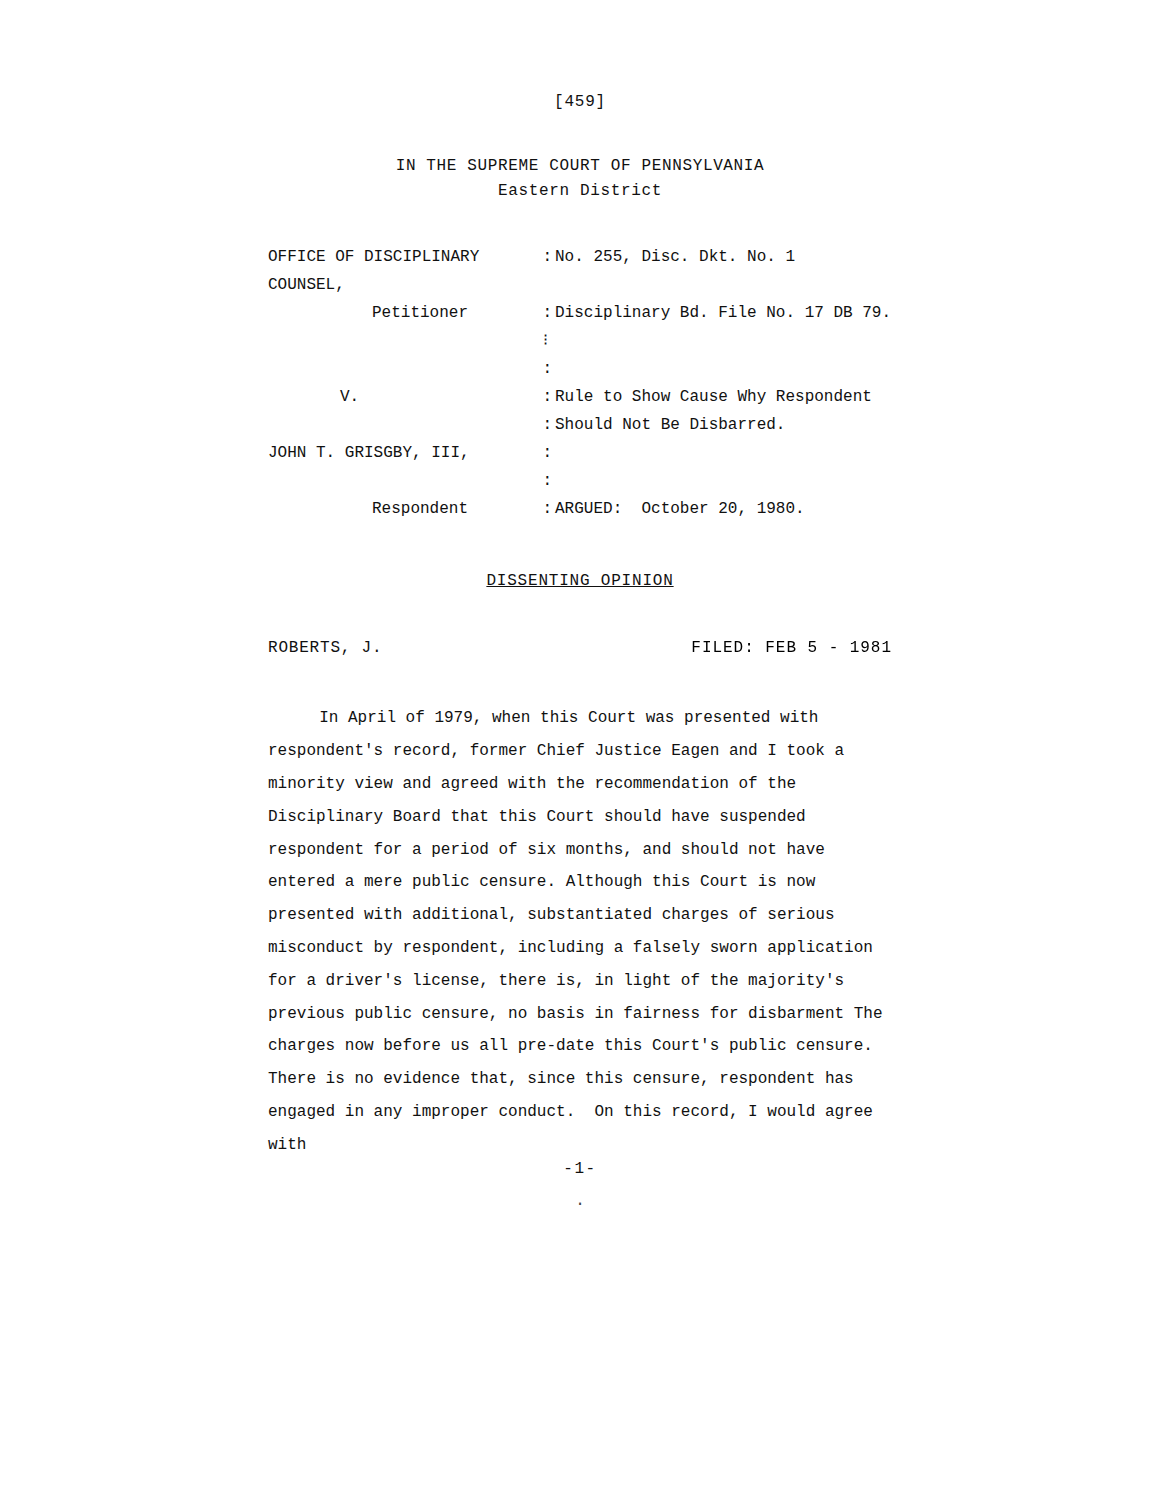[459]
IN THE SUPREME COURT OF PENNSYLVANIA
Eastern District
| OFFICE OF DISCIPLINARY COUNSEL, | : | No. 255, Disc. Dkt. No. 1 |
| Petitioner | : | Disciplinary Bd. File No. 17 DB 79. |
| | ⁝ | |
| | : | |
| V. | : | Rule to Show Cause Why Respondent |
| | : | Should Not Be Disbarred. |
| JOHN T. GRISGBY, III, | : | |
| | : | |
| Respondent | : | ARGUED: October 20, 1980. |
DISSENTING OPINION
ROBERTS, J.
FILED: FEB 5 - 1981
In April of 1979, when this Court was presented with respondent's record, former Chief Justice Eagen and I took a minority view and agreed with the recommendation of the Disciplinary Board that this Court should have suspended respondent for a period of six months, and should not have entered a mere public censure. Although this Court is now presented with additional, substantiated charges of serious misconduct by respondent, including a falsely sworn application for a driver's license, there is, in light of the majority's previous public censure, no basis in fairness for disbarment The charges now before us all pre-date this Court's public censure. There is no evidence that, since this censure, respondent has engaged in any improper conduct. On this record, I would agree with
-1-
.